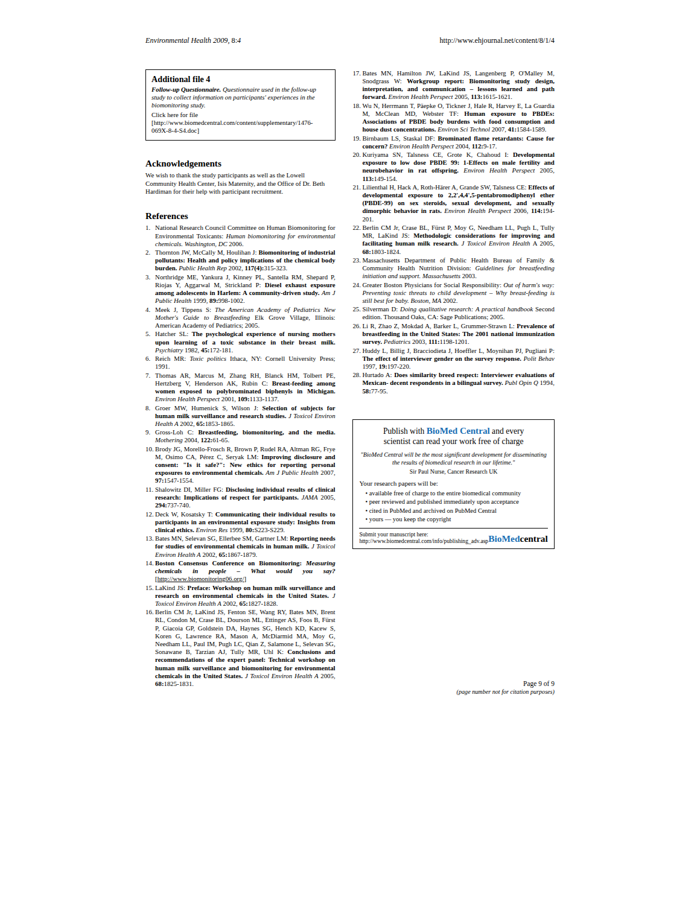Environmental Health 2009, 8: 4
http://www.ehjournal.net/content/8/1/4
Additional file 4
Follow-up Questionnaire. Questionnaire used in the follow-up study to collect information on participants' experiences in the biomonitoring study.
Click here for file
[http://www.biomedcentral.com/content/supplementary/1476-069X-8-4-S4.doc]
Acknowledgements
We wish to thank the study participants as well as the Lowell Community Health Center, Isis Maternity, and the Office of Dr. Beth Hardiman for their help with participant recruitment.
References
National Research Council Committee on Human Biomonitoring for Environmental Toxicants: Human biomonitoring for environmental chemicals. Washington, DC 2006.
Thornton JW, McCally M, Houlihan J: Biomonitoring of industrial pollutants: Health and policy implications of the chemical body burden. Public Health Rep 2002, 117(4): 315-323.
Northridge ME, Yankura J, Kinney PL, Santella RM, Shepard P, Riojas Y, Aggarwal M, Strickland P: Diesel exhaust exposure among adolescents in Harlem: A community-driven study. Am J Public Health 1999, 89: 998-1002.
Meek J, Tippens S: The American Academy of Pediatrics New Mother's Guide to Breastfeeding Elk Grove Village, Illinois: American Academy of Pediatrics; 2005.
Hatcher SL: The psychological experience of nursing mothers upon learning of a toxic substance in their breast milk. Psychiatry 1982, 45: 172-181.
Reich MR: Toxic politics Ithaca, NY: Cornell University Press; 1991.
Thomas AR, Marcus M, Zhang RH, Blanck HM, Tolbert PE, Hertzberg V, Henderson AK, Rubin C: Breast-feeding among women exposed to polybrominated biphenyls in Michigan. Environ Health Perspect 2001, 109: 1133-1137.
Groer MW, Humenick S, Wilson J: Selection of subjects for human milk surveillance and research studies. J Toxicol Environ Health A 2002, 65: 1853-1865.
Gross-Loh C: Breastfeeding, biomonitoring, and the media. Mothering 2004, 122: 61-65.
Brody JG, Morello-Frosch R, Brown P, Rudel RA, Altman RG, Frye M, Osimo CA, Pérez C, Seryak LM: Improving disclosure and consent: "Is it safe?": New ethics for reporting personal exposures to environmental chemicals. Am J Public Health 2007, 97: 1547-1554.
Shalowitz DI, Miller FG: Disclosing individual results of clinical research: Implications of respect for participants. JAMA 2005, 294: 737-740.
Deck W, Kosatsky T: Communicating their individual results to participants in an environmental exposure study: Insights from clinical ethics. Environ Res 1999, 80: S223-S229.
Bates MN, Selevan SG, Ellerbee SM, Gartner LM: Reporting needs for studies of environmental chemicals in human milk. J Toxicol Environ Health A 2002, 65: 1867-1879.
Boston Consensus Conference on Biomonitoring: Measuring chemicals in people – What would you say? [http://www.biomonitoring06.org/]
LaKind JS: Preface: Workshop on human milk surveillance and research on environmental chemicals in the United States. J Toxicol Environ Health A 2002, 65: 1827-1828.
Berlin CM Jr, LaKind JS, Fenton SE, Wang RY, Bates MN, Brent RL, Condon M, Crase BL, Dourson ML, Ettinger AS, Foos B, Fürst P, Giacoia GP, Goldstein DA, Haynes SG, Hench KD, Kacew S, Koren G, Lawrence RA, Mason A, McDiarmid MA, Moy G, Needham LL, Paul IM, Pugh LC, Qian Z, Salamone L, Selevan SG, Sonawane B, Tarzian AJ, Tully MR, Uhl K: Conclusions and recommendations of the expert panel: Technical workshop on human milk surveillance and biomonitoring for environmental chemicals in the United States. J Toxicol Environ Health A 2005, 68: 1825-1831.
Bates MN, Hamilton JW, LaKind JS, Langenberg P, O'Malley M, Snodgrass W: Workgroup report: Biomonitoring study design, interpretation, and communication – lessons learned and path forward. Environ Health Perspect 2005, 113: 1615-1621.
Wu N, Herrmann T, Päepke O, Tickner J, Hale R, Harvey E, La Guardia M, McClean MD, Webster TF: Human exposure to PBDEs: Associations of PBDE body burdens with food consumption and house dust concentrations. Environ Sci Technol 2007, 41: 1584-1589.
Birnbaum LS, Staskal DF: Brominated flame retardants: Cause for concern? Environ Health Perspect 2004, 112: 9-17.
Kuriyama SN, Talsness CE, Grote K, Chahoud I: Developmental exposure to low dose PBDE 99: 1-Effects on male fertility and neurobehavior in rat offspring. Environ Health Perspect 2005, 113: 149-154.
Lilienthal H, Hack A, Roth-Härer A, Grande SW, Talsness CE: Effects of developmental exposure to 2,2',4,4',5-pentabromodiphenyl ether (PBDE-99) on sex steroids, sexual development, and sexually dimorphic behavior in rats. Environ Health Perspect 2006, 114: 194-201.
Berlin CM Jr, Crase BL, Fürst P, Moy G, Needham LL, Pugh L, Tully MR, LaKind JS: Methodologic considerations for improving and facilitating human milk research. J Toxicol Environ Health A 2005, 68: 1803-1824.
Massachusetts Department of Public Health Bureau of Family & Community Health Nutrition Division: Guidelines for breastfeeding initiation and support. Massachusetts 2003.
Greater Boston Physicians for Social Responsibility: Out of harm's way: Preventing toxic threats to child development – Why breast-feeding is still best for baby. Boston, MA 2002.
Silverman D: Doing qualitative research: A practical handbook Second edition. Thousand Oaks, CA: Sage Publications; 2005.
Li R, Zhao Z, Mokdad A, Barker L, Grummer-Strawn L: Prevalence of breastfeeding in the United States: The 2001 national immunization survey. Pediatrics 2003, 111: 1198-1201.
Huddy L, Billig J, Bracciodieta J, Hoeffler L, Moynihan PJ, Pugliani P: The effect of interviewer gender on the survey response. Polit Behav 1997, 19: 197-220.
Hurtado A: Does similarity breed respect: Interviewer evaluations of Mexican- decent respondents in a bilingual survey. Publ Opin Q 1994, 58: 77-95.
Publish with BioMed Central and every
scientist can read your work free of charge
"BioMed Central will be the most significant development for disseminating the results of biomedical research in our lifetime."
Sir Paul Nurse, Cancer Research UK
Your research papers will be:
available free of charge to the entire biomedical community
peer reviewed and published immediately upon acceptance
cited in PubMed and archived on PubMed Central
yours — you keep the copyright
Submit your manuscript here:
http://www.biomedcentral.com/info/publishing_adv.asp
BioMed central
Page 9 of 9
(page number not for citation purposes)